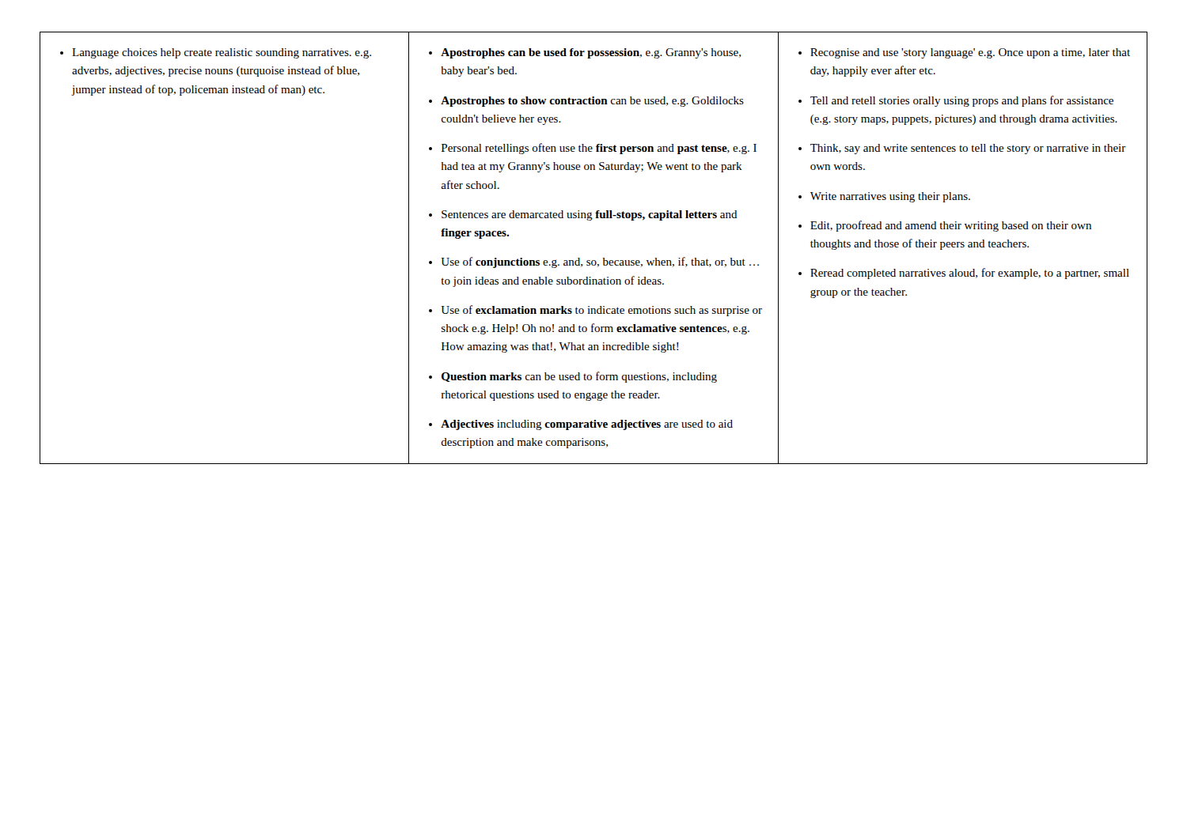| Language choices help create realistic sounding narratives. e.g. adverbs, adjectives, precise nouns (turquoise instead of blue, jumper instead of top, policeman instead of man) etc. | Apostrophes can be used for possession , e.g. Granny's house, baby bear's bed. Apostrophes to show contraction can be used, e.g. Goldilocks couldn't believe her eyes. Personal retellings often use the first person and past tense , e.g. I had tea at my Granny's house on Saturday; We went to the park after school. Sentences are demarcated using full-stops, capital letters and finger spaces. Use of conjunctions e.g. and, so, because, when, if, that, or, but … to join ideas and enable subordination of ideas. Use of exclamation marks to indicate emotions such as surprise or shock e.g. Help! Oh no! and to form exclamative sentence s, e.g. How amazing was that!, What an incredible sight! Question marks can be used to form questions, including rhetorical questions used to engage the reader. Adjectives including comparative adjectives are used to aid description and make comparisons, | Recognise and use 'story language' e.g. Once upon a time, later that day, happily ever after etc. Tell and retell stories orally using props and plans for assistance (e.g. story maps, puppets, pictures) and through drama activities. Think, say and write sentences to tell the story or narrative in their own words. Write narratives using their plans. Edit, proofread and amend their writing based on their own thoughts and those of their peers and teachers. Reread completed narratives aloud, for example, to a partner, small group or the teacher. |